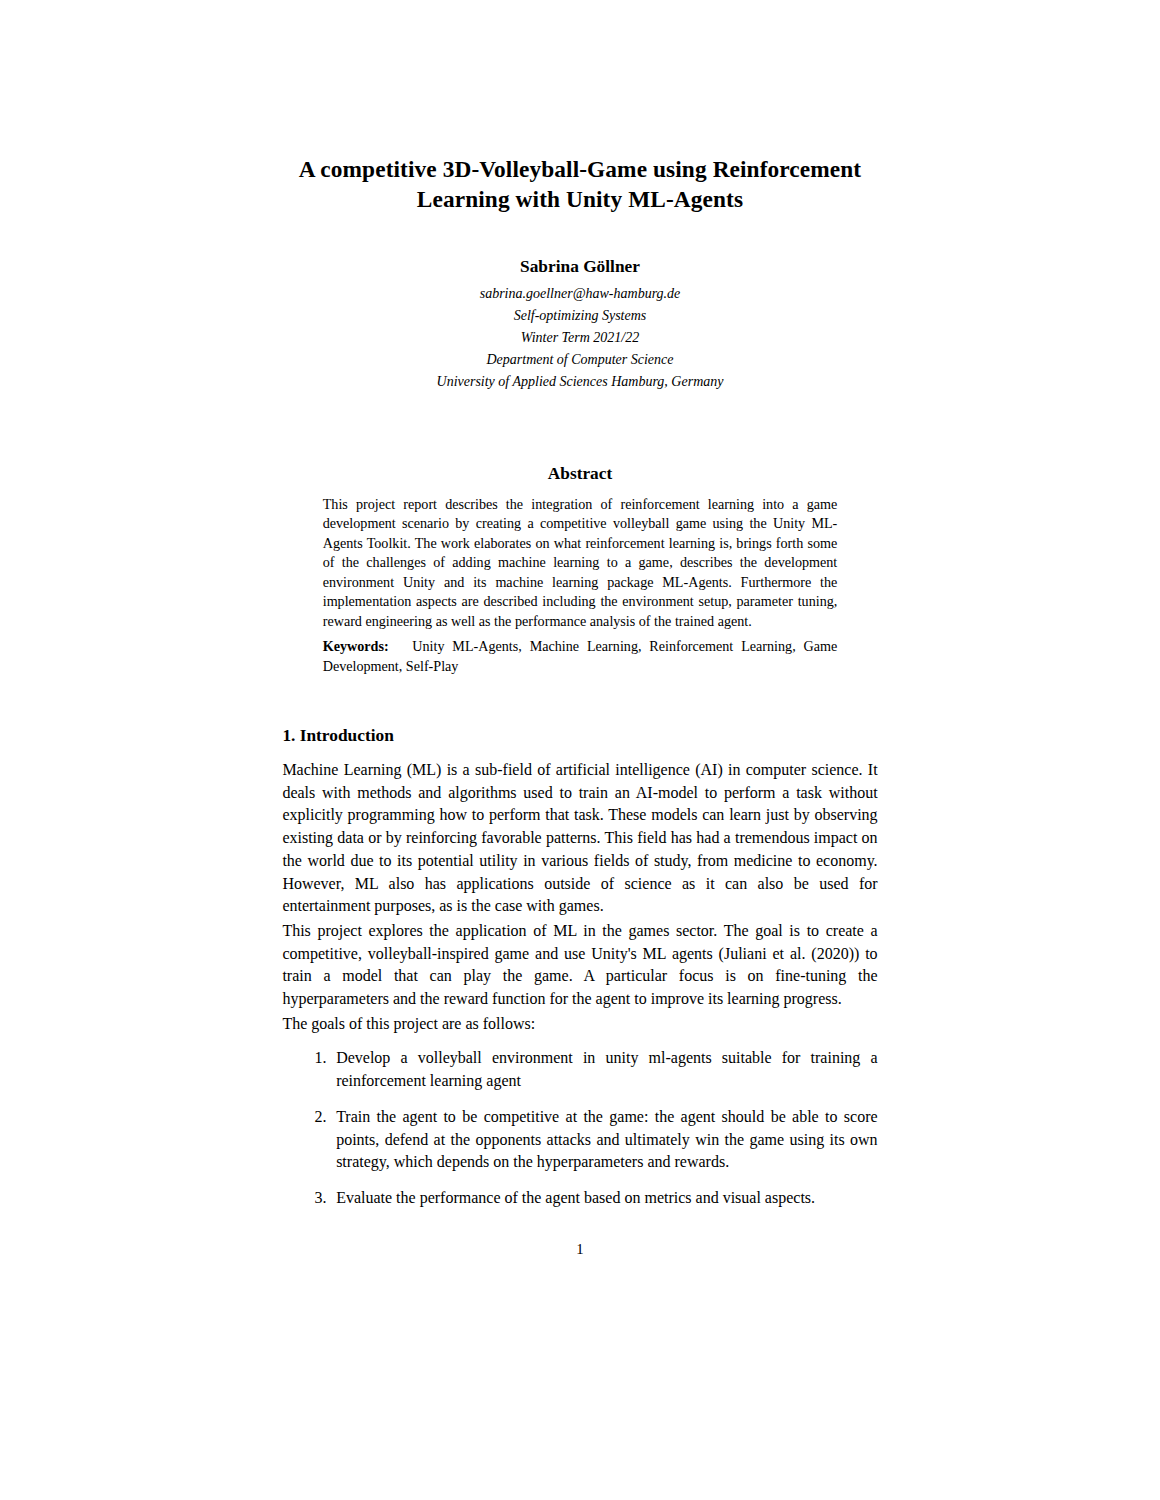A competitive 3D-Volleyball-Game using Reinforcement
Learning with Unity ML-Agents
Sabrina Göllner
sabrina.goellner@haw-hamburg.de
Self-optimizing Systems
Winter Term 2021/22
Department of Computer Science
University of Applied Sciences Hamburg, Germany
Abstract
This project report describes the integration of reinforcement learning into a game development scenario by creating a competitive volleyball game using the Unity ML-Agents Toolkit. The work elaborates on what reinforcement learning is, brings forth some of the challenges of adding machine learning to a game, describes the development environment Unity and its machine learning package ML-Agents. Furthermore the implementation aspects are described including the environment setup, parameter tuning, reward engineering as well as the performance analysis of the trained agent.
Keywords: Unity ML-Agents, Machine Learning, Reinforcement Learning, Game Development, Self-Play
1. Introduction
Machine Learning (ML) is a sub-field of artificial intelligence (AI) in computer science. It deals with methods and algorithms used to train an AI-model to perform a task without explicitly programming how to perform that task. These models can learn just by observing existing data or by reinforcing favorable patterns. This field has had a tremendous impact on the world due to its potential utility in various fields of study, from medicine to economy. However, ML also has applications outside of science as it can also be used for entertainment purposes, as is the case with games.
This project explores the application of ML in the games sector. The goal is to create a competitive, volleyball-inspired game and use Unity's ML agents (Juliani et al. (2020)) to train a model that can play the game. A particular focus is on fine-tuning the hyperparameters and the reward function for the agent to improve its learning progress.
The goals of this project are as follows:
Develop a volleyball environment in unity ml-agents suitable for training a reinforcement learning agent
Train the agent to be competitive at the game: the agent should be able to score points, defend at the opponents attacks and ultimately win the game using its own strategy, which depends on the hyperparameters and rewards.
Evaluate the performance of the agent based on metrics and visual aspects.
1